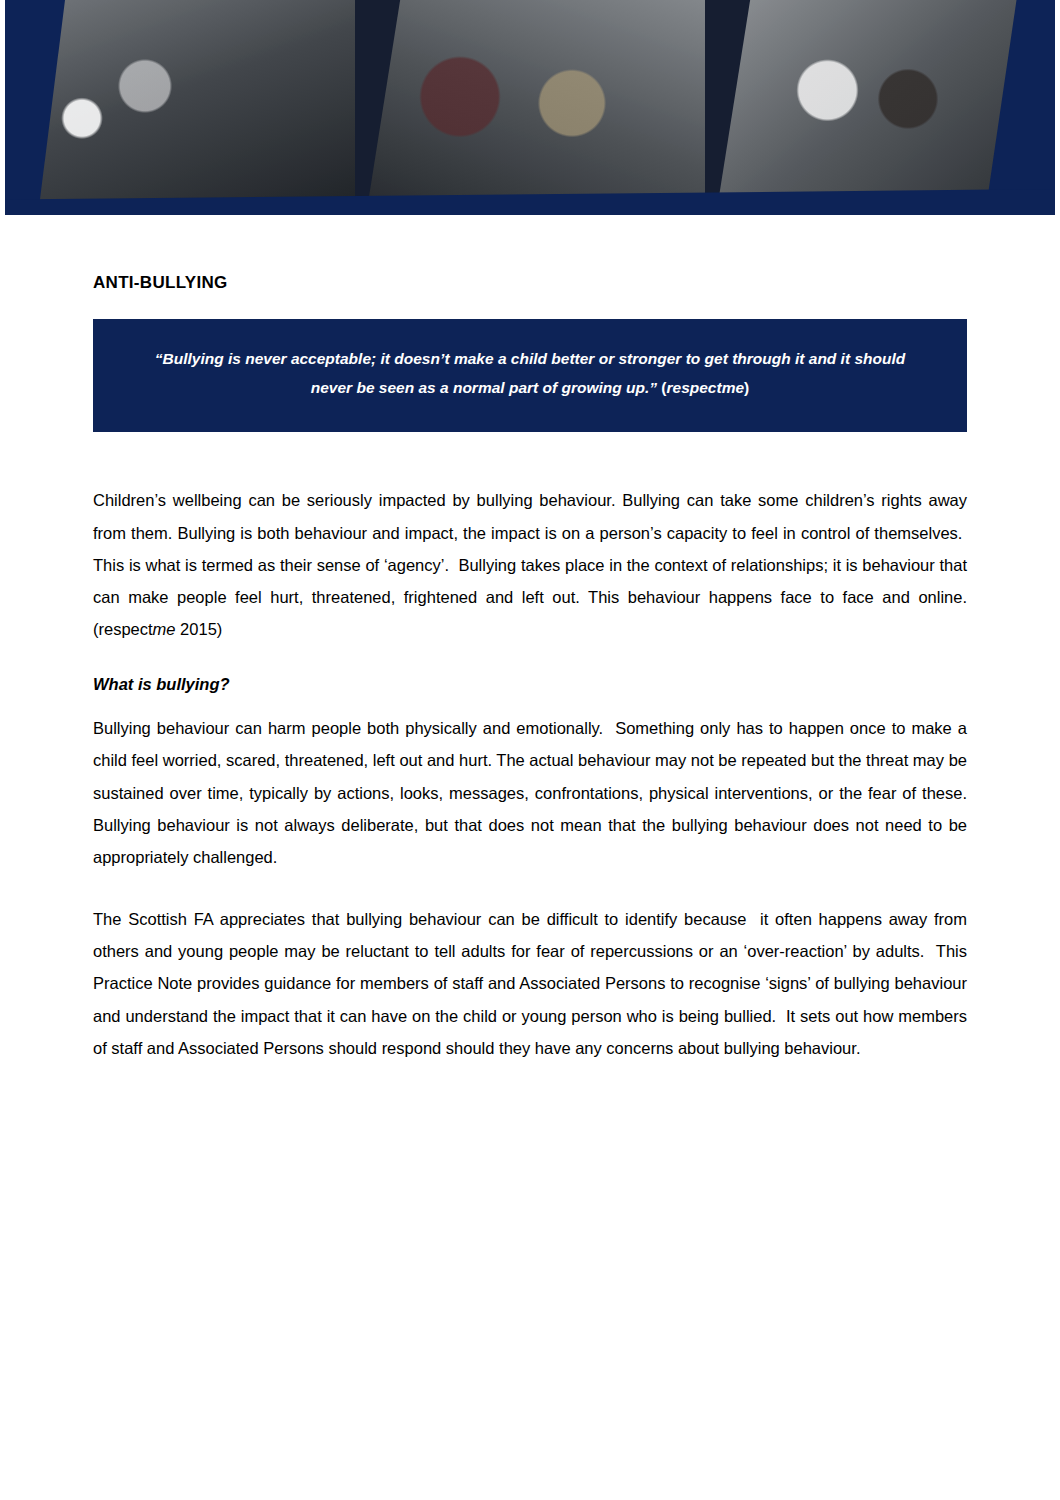ANTI-BULLYING
“Bullying is never acceptable; it doesn’t make a child better or stronger to get through it and it should never be seen as a normal part of growing up.” (respectme)
Children’s wellbeing can be seriously impacted by bullying behaviour. Bullying can take some children’s rights away from them. Bullying is both behaviour and impact, the impact is on a person’s capacity to feel in control of themselves. This is what is termed as their sense of ‘agency’. Bullying takes place in the context of relationships; it is behaviour that can make people feel hurt, threatened, frightened and left out. This behaviour happens face to face and online. (respectme 2015)
What is bullying?
Bullying behaviour can harm people both physically and emotionally. Something only has to happen once to make a child feel worried, scared, threatened, left out and hurt. The actual behaviour may not be repeated but the threat may be sustained over time, typically by actions, looks, messages, confrontations, physical interventions, or the fear of these. Bullying behaviour is not always deliberate, but that does not mean that the bullying behaviour does not need to be appropriately challenged.
The Scottish FA appreciates that bullying behaviour can be difficult to identify because it often happens away from others and young people may be reluctant to tell adults for fear of repercussions or an ‘over-reaction’ by adults. This Practice Note provides guidance for members of staff and Associated Persons to recognise ‘signs’ of bullying behaviour and understand the impact that it can have on the child or young person who is being bullied. It sets out how members of staff and Associated Persons should respond should they have any concerns about bullying behaviour.